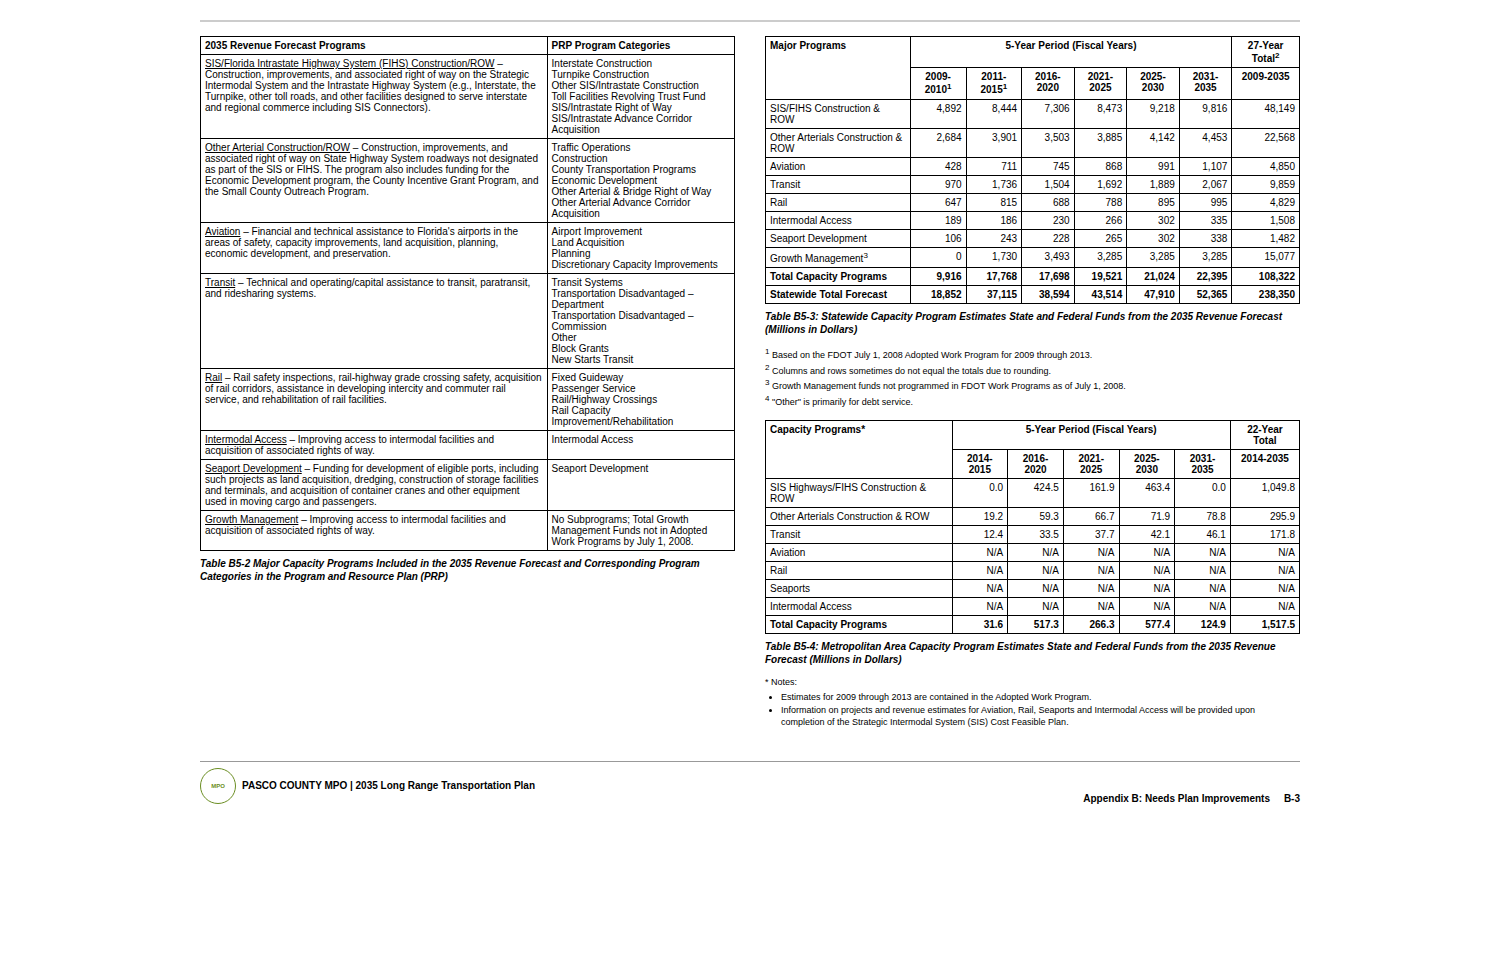| 2035 Revenue Forecast Programs | PRP Program Categories |
| --- | --- |
| SIS/Florida Intrastate Highway System (FIHS) Construction/ROW – Construction, improvements, and associated right of way on the Strategic Intermodal System and the Intrastate Highway System (e.g., Interstate, the Turnpike, other toll roads, and other facilities designed to serve interstate and regional commerce including SIS Connectors). | Interstate Construction Turnpike Construction Other SIS/Intrastate Construction Toll Facilities Revolving Trust Fund SIS/Intrastate Right of Way SIS/Intrastate Advance Corridor Acquisition |
| Other Arterial Construction/ROW – Construction, improvements, and associated right of way on State Highway System roadways not designated as part of the SIS or FIHS. The program also includes funding for the Economic Development program, the County Incentive Grant Program, and the Small County Outreach Program. | Traffic Operations Construction County Transportation Programs Economic Development Other Arterial & Bridge Right of Way Other Arterial Advance Corridor Acquisition |
| Aviation – Financial and technical assistance to Florida's airports in the areas of safety, capacity improvements, land acquisition, planning, economic development, and preservation. | Airport Improvement Land Acquisition Planning Discretionary Capacity Improvements |
| Transit – Technical and operating/capital assistance to transit, paratransit, and ridesharing systems. | Transit Systems Transportation Disadvantaged – Department Transportation Disadvantaged – Commission Other Block Grants New Starts Transit |
| Rail – Rail safety inspections, rail-highway grade crossing safety, acquisition of rail corridors, assistance in developing intercity and commuter rail service, and rehabilitation of rail facilities. | Fixed Guideway Passenger Service Rail/Highway Crossings Rail Capacity Improvement/Rehabilitation |
| Intermodal Access – Improving access to intermodal facilities and acquisition of associated rights of way. | Intermodal Access |
| Seaport Development – Funding for development of eligible ports, including such projects as land acquisition, dredging, construction of storage facilities and terminals, and acquisition of container cranes and other equipment used in moving cargo and passengers. | Seaport Development |
| Growth Management – Improving access to intermodal facilities and acquisition of associated rights of way. | No Subprograms; Total Growth Management Funds not in Adopted Work Programs by July 1, 2008. |
Table B5-2 Major Capacity Programs Included in the 2035 Revenue Forecast and Corresponding Program Categories in the Program and Resource Plan (PRP)
| Major Programs | 5-Year Period (Fiscal Years) | 27-Year Total 2 |
| --- | --- | --- |
| 2009-2010 1 | 2011-2015 1 | 2016-2020 | 2021-2025 | 2025-2030 | 2031-2035 | 2009-2035 |
| SIS/FIHS Construction & ROW | 4,892 | 8,444 | 7,306 | 8,473 | 9,218 | 9,816 | 48,149 |
| Other Arterials Construction & ROW | 2,684 | 3,901 | 3,503 | 3,885 | 4,142 | 4,453 | 22,568 |
| Aviation | 428 | 711 | 745 | 868 | 991 | 1,107 | 4,850 |
| Transit | 970 | 1,736 | 1,504 | 1,692 | 1,889 | 2,067 | 9,859 |
| Rail | 647 | 815 | 688 | 788 | 895 | 995 | 4,829 |
| Intermodal Access | 189 | 186 | 230 | 266 | 302 | 335 | 1,508 |
| Seaport Development | 106 | 243 | 228 | 265 | 302 | 338 | 1,482 |
| Growth Management 3 | 0 | 1,730 | 3,493 | 3,285 | 3,285 | 3,285 | 15,077 |
| Total Capacity Programs | 9,916 | 17,768 | 17,698 | 19,521 | 21,024 | 22,395 | 108,322 |
| Statewide Total Forecast | 18,852 | 37,115 | 38,594 | 43,514 | 47,910 | 52,365 | 238,350 |
Table B5-3: Statewide Capacity Program Estimates State and Federal Funds from the 2035 Revenue Forecast (Millions in Dollars)
1 Based on the FDOT July 1, 2008 Adopted Work Program for 2009 through 2013.
2 Columns and rows sometimes do not equal the totals due to rounding.
3 Growth Management funds not programmed in FDOT Work Programs as of July 1, 2008.
4 "Other" is primarily for debt service.
| Capacity Programs* | 5-Year Period (Fiscal Years) | 22-Year Total |
| --- | --- | --- |
| 2014-2015 | 2016-2020 | 2021-2025 | 2025-2030 | 2031-2035 | 2014-2035 |
| SIS Highways/FIHS Construction & ROW | 0.0 | 424.5 | 161.9 | 463.4 | 0.0 | 1,049.8 |
| Other Arterials Construction & ROW | 19.2 | 59.3 | 66.7 | 71.9 | 78.8 | 295.9 |
| Transit | 12.4 | 33.5 | 37.7 | 42.1 | 46.1 | 171.8 |
| Aviation | N/A | N/A | N/A | N/A | N/A | N/A |
| Rail | N/A | N/A | N/A | N/A | N/A | N/A |
| Seaports | N/A | N/A | N/A | N/A | N/A | N/A |
| Intermodal Access | N/A | N/A | N/A | N/A | N/A | N/A |
| Total Capacity Programs | 31.6 | 517.3 | 266.3 | 577.4 | 124.9 | 1,517.5 |
Table B5-4: Metropolitan Area Capacity Program Estimates State and Federal Funds from the 2035 Revenue Forecast (Millions in Dollars)
* Notes:
Estimates for 2009 through 2013 are contained in the Adopted Work Program.
Information on projects and revenue estimates for Aviation, Rail, Seaports and Intermodal Access will be provided upon completion of the Strategic Intermodal System (SIS) Cost Feasible Plan.
MPOPASCO COUNTY MPO | 2035 Long Range Transportation Plan
Appendix B: Needs Plan Improvements B-3